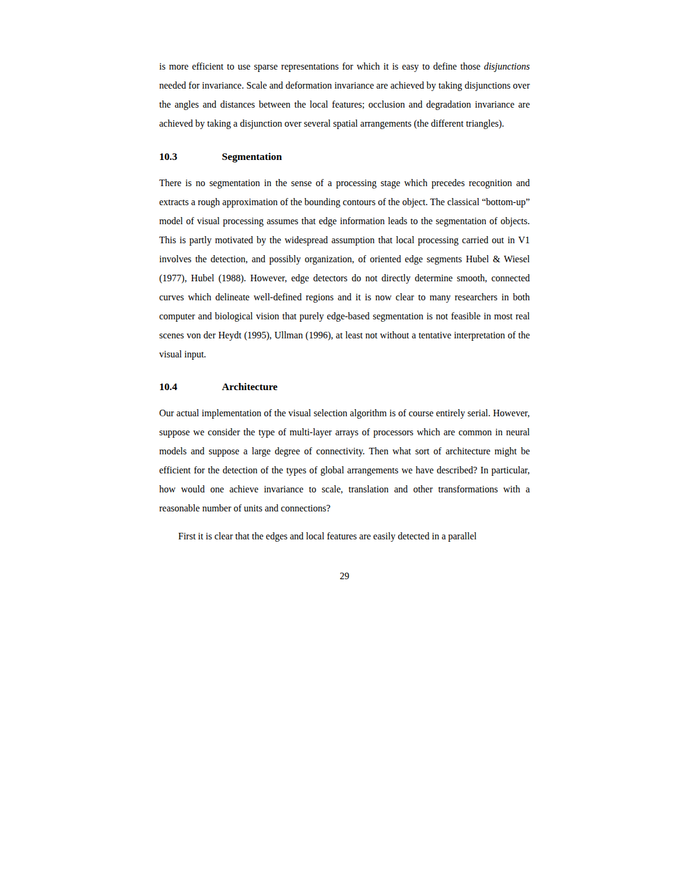is more efficient to use sparse representations for which it is easy to define those disjunctions needed for invariance. Scale and deformation invariance are achieved by taking disjunctions over the angles and distances between the local features; occlusion and degradation invariance are achieved by taking a disjunction over several spatial arrangements (the different triangles).
10.3 Segmentation
There is no segmentation in the sense of a processing stage which precedes recognition and extracts a rough approximation of the bounding contours of the object. The classical “bottom-up” model of visual processing assumes that edge information leads to the segmentation of objects. This is partly motivated by the widespread assumption that local processing carried out in V1 involves the detection, and possibly organization, of oriented edge segments Hubel & Wiesel (1977), Hubel (1988). However, edge detectors do not directly determine smooth, connected curves which delineate well-defined regions and it is now clear to many researchers in both computer and biological vision that purely edge-based segmentation is not feasible in most real scenes von der Heydt (1995), Ullman (1996), at least not without a tentative interpretation of the visual input.
10.4 Architecture
Our actual implementation of the visual selection algorithm is of course entirely serial. However, suppose we consider the type of multi-layer arrays of processors which are common in neural models and suppose a large degree of connectivity. Then what sort of architecture might be efficient for the detection of the types of global arrangements we have described? In particular, how would one achieve invariance to scale, translation and other transformations with a reasonable number of units and connections?
First it is clear that the edges and local features are easily detected in a parallel
29